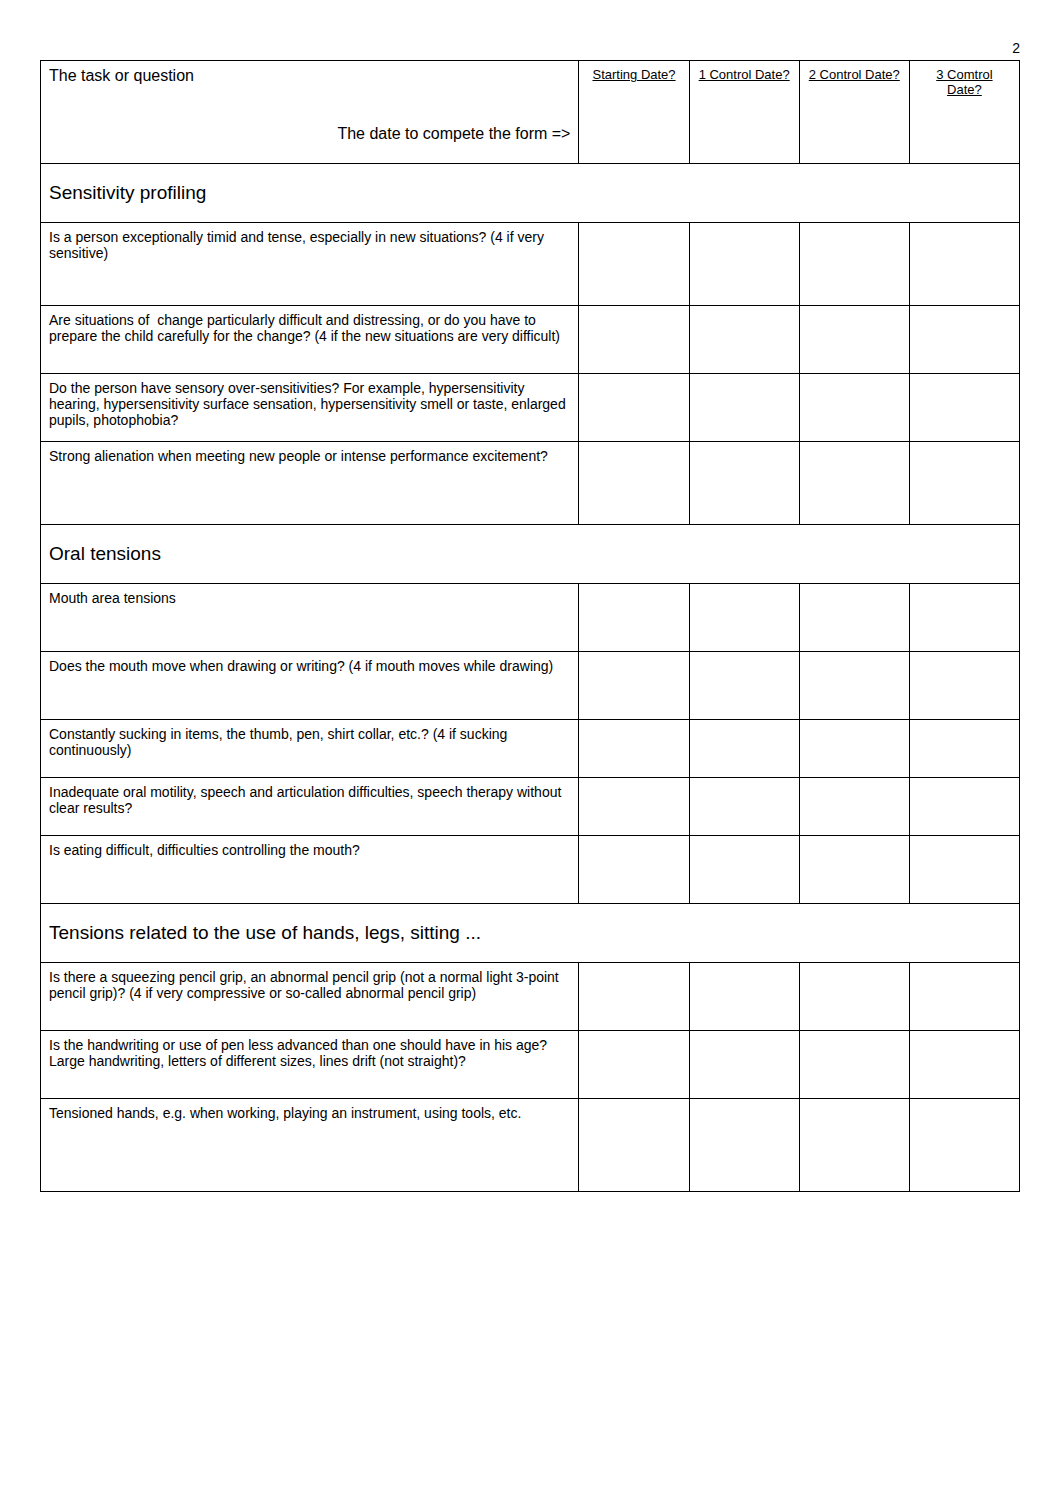2
| The task or question The date to compete the form => | Starting Date? | 1 Control Date? | 2 Control Date? | 3 Comtrol Date? |
| --- | --- | --- | --- | --- |
| Sensitivity profiling |
| Is a person exceptionally timid and tense, especially in new situations? (4 if very sensitive) | | | | |
| Are situations of change particularly difficult and distressing, or do you have to prepare the child carefully for the change? (4 if the new situations are very difficult) | | | | |
| Do the person have sensory over-sensitivities? For example, hypersensitivity hearing, hypersensitivity surface sensation, hypersensitivity smell or taste, enlarged pupils, photophobia? | | | | |
| Strong alienation when meeting new people or intense performance excitement? | | | | |
| Oral tensions |
| Mouth area tensions | | | | |
| Does the mouth move when drawing or writing? (4 if mouth moves while drawing) | | | | |
| Constantly sucking in items, the thumb, pen, shirt collar, etc.? (4 if sucking continuously) | | | | |
| Inadequate oral motility, speech and articulation difficulties, speech therapy without clear results? | | | | |
| Is eating difficult, difficulties controlling the mouth? | | | | |
| Tensions related to the use of hands, legs, sitting ... |
| Is there a squeezing pencil grip, an abnormal pencil grip (not a normal light 3-point pencil grip)? (4 if very compressive or so-called abnormal pencil grip) | | | | |
| Is the handwriting or use of pen less advanced than one should have in his age? Large handwriting, letters of different sizes, lines drift (not straight)? | | | | |
| Tensioned hands, e.g. when working, playing an instrument, using tools, etc. | | | | |